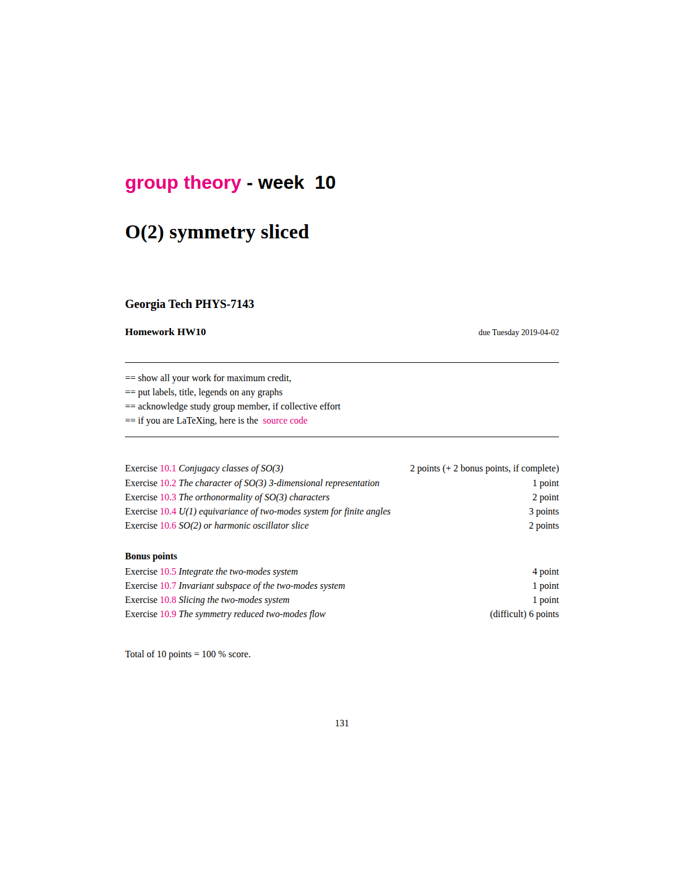group theory - week 10
O(2) symmetry sliced
Georgia Tech PHYS-7143
Homework HW10 due Tuesday 2019-04-02
== show all your work for maximum credit,
== put labels, title, legends on any graphs
== acknowledge study group member, if collective effort
== if you are LaTeXing, here is the source code
| Exercise 10.1 Conjugacy classes of SO(3) | 2 points (+ 2 bonus points, if complete) |
| Exercise 10.2 The character of SO(3) 3-dimensional representation | 1 point |
| Exercise 10.3 The orthonormality of SO(3) characters | 2 point |
| Exercise 10.4 U(1) equivariance of two-modes system for finite angles | 3 points |
| Exercise 10.6 SO(2) or harmonic oscillator slice | 2 points |
Bonus points
| Exercise 10.5 Integrate the two-modes system | 4 point |
| Exercise 10.7 Invariant subspace of the two-modes system | 1 point |
| Exercise 10.8 Slicing the two-modes system | 1 point |
| Exercise 10.9 The symmetry reduced two-modes flow | (difficult) 6 points |
Total of 10 points = 100 % score.
131